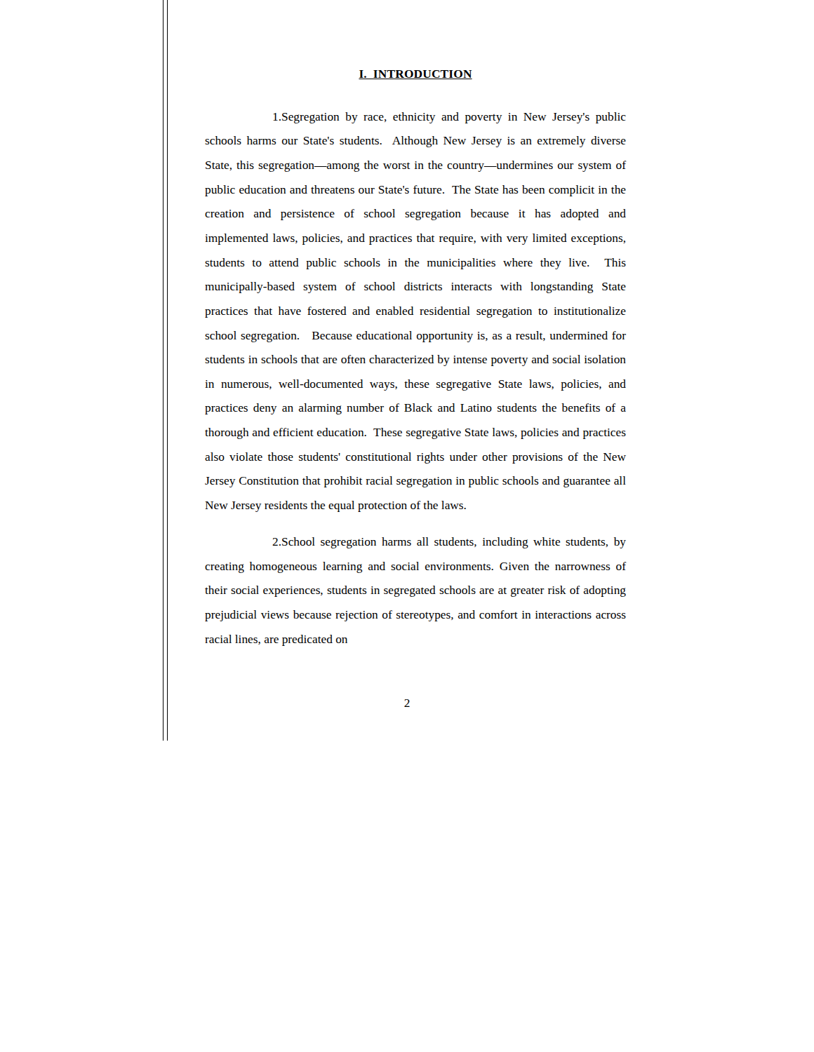I. INTRODUCTION
1. Segregation by race, ethnicity and poverty in New Jersey's public schools harms our State's students. Although New Jersey is an extremely diverse State, this segregation—among the worst in the country—undermines our system of public education and threatens our State's future. The State has been complicit in the creation and persistence of school segregation because it has adopted and implemented laws, policies, and practices that require, with very limited exceptions, students to attend public schools in the municipalities where they live. This municipally-based system of school districts interacts with longstanding State practices that have fostered and enabled residential segregation to institutionalize school segregation. Because educational opportunity is, as a result, undermined for students in schools that are often characterized by intense poverty and social isolation in numerous, well-documented ways, these segregative State laws, policies, and practices deny an alarming number of Black and Latino students the benefits of a thorough and efficient education. These segregative State laws, policies and practices also violate those students' constitutional rights under other provisions of the New Jersey Constitution that prohibit racial segregation in public schools and guarantee all New Jersey residents the equal protection of the laws.
2. School segregation harms all students, including white students, by creating homogeneous learning and social environments. Given the narrowness of their social experiences, students in segregated schools are at greater risk of adopting prejudicial views because rejection of stereotypes, and comfort in interactions across racial lines, are predicated on
2